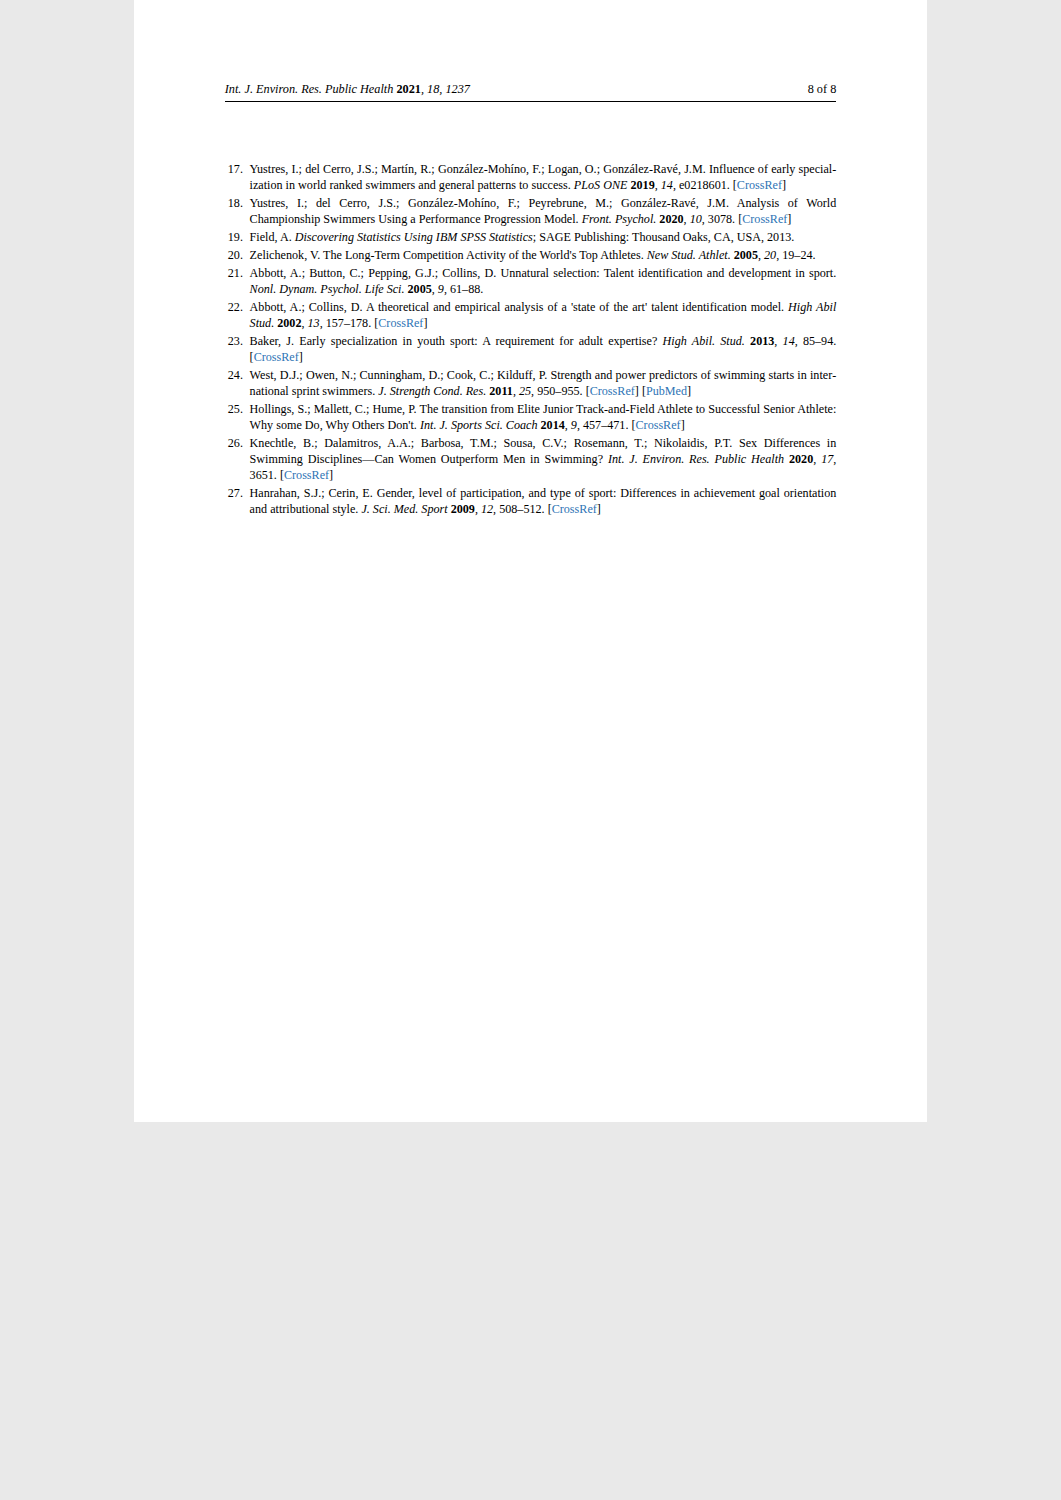Int. J. Environ. Res. Public Health 2021, 18, 1237 8 of 8
17. Yustres, I.; del Cerro, J.S.; Martín, R.; González-Mohíno, F.; Logan, O.; González-Ravé, J.M. Influence of early specialization in world ranked swimmers and general patterns to success. PLoS ONE 2019, 14, e0218601. [CrossRef]
18. Yustres, I.; del Cerro, J.S.; González-Mohíno, F.; Peyrebrune, M.; González-Ravé, J.M. Analysis of World Championship Swimmers Using a Performance Progression Model. Front. Psychol. 2020, 10, 3078. [CrossRef]
19. Field, A. Discovering Statistics Using IBM SPSS Statistics; SAGE Publishing: Thousand Oaks, CA, USA, 2013.
20. Zelichenok, V. The Long-Term Competition Activity of the World's Top Athletes. New Stud. Athlet. 2005, 20, 19–24.
21. Abbott, A.; Button, C.; Pepping, G.J.; Collins, D. Unnatural selection: Talent identification and development in sport. Nonl. Dynam. Psychol. Life Sci. 2005, 9, 61–88.
22. Abbott, A.; Collins, D. A theoretical and empirical analysis of a 'state of the art' talent identification model. High Abil Stud. 2002, 13, 157–178. [CrossRef]
23. Baker, J. Early specialization in youth sport: A requirement for adult expertise? High Abil. Stud. 2013, 14, 85–94. [CrossRef]
24. West, D.J.; Owen, N.; Cunningham, D.; Cook, C.; Kilduff, P. Strength and power predictors of swimming starts in international sprint swimmers. J. Strength Cond. Res. 2011, 25, 950–955. [CrossRef] [PubMed]
25. Hollings, S.; Mallett, C.; Hume, P. The transition from Elite Junior Track-and-Field Athlete to Successful Senior Athlete: Why some Do, Why Others Don't. Int. J. Sports Sci. Coach 2014, 9, 457–471. [CrossRef]
26. Knechtle, B.; Dalamitros, A.A.; Barbosa, T.M.; Sousa, C.V.; Rosemann, T.; Nikolaidis, P.T. Sex Differences in Swimming Disciplines—Can Women Outperform Men in Swimming? Int. J. Environ. Res. Public Health 2020, 17, 3651. [CrossRef]
27. Hanrahan, S.J.; Cerin, E. Gender, level of participation, and type of sport: Differences in achievement goal orientation and attributional style. J. Sci. Med. Sport 2009, 12, 508–512. [CrossRef]